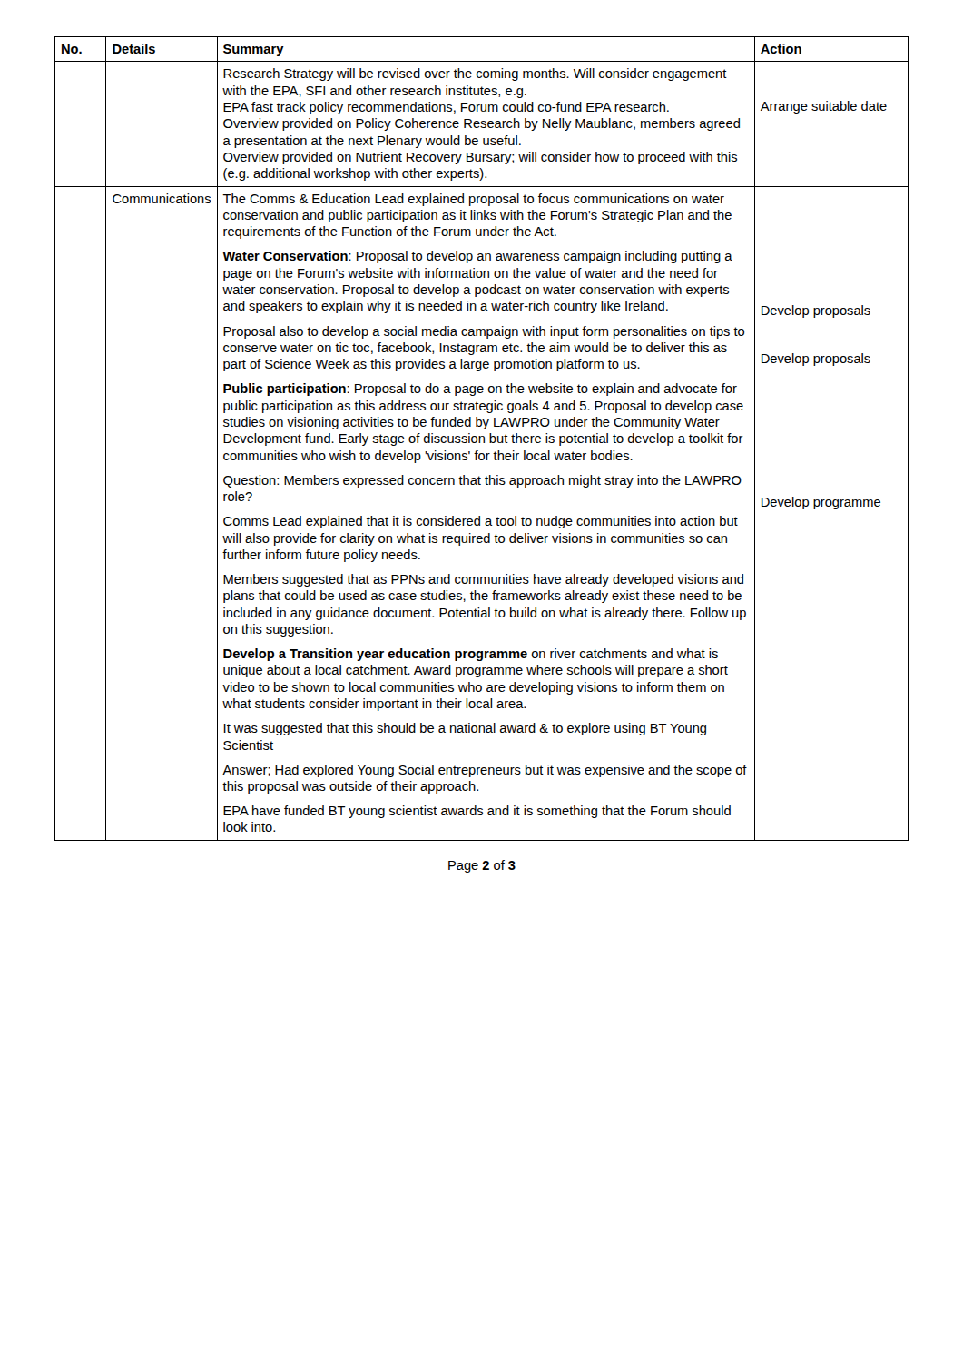| No. | Details | Summary | Action |
| --- | --- | --- | --- |
| | | Research Strategy will be revised over the coming months. Will consider engagement with the EPA, SFI and other research institutes, e.g. EPA fast track policy recommendations, Forum could co-fund EPA research. Overview provided on Policy Coherence Research by Nelly Maublanc, members agreed a presentation at the next Plenary would be useful. Overview provided on Nutrient Recovery Bursary; will consider how to proceed with this (e.g. additional workshop with other experts). | Arrange suitable date |
| | Communications | The Comms & Education Lead explained proposal to focus communications on water conservation and public participation as it links with the Forum's Strategic Plan and the requirements of the Function of the Forum under the Act. Water Conservation : Proposal to develop an awareness campaign including putting a page on the Forum's website with information on the value of water and the need for water conservation. Proposal to develop a podcast on water conservation with experts and speakers to explain why it is needed in a water-rich country like Ireland. Proposal also to develop a social media campaign with input form personalities on tips to conserve water on tic toc, facebook, Instagram etc. the aim would be to deliver this as part of Science Week as this provides a large promotion platform to us. Public participation : Proposal to do a page on the website to explain and advocate for public participation as this address our strategic goals 4 and 5. Proposal to develop case studies on visioning activities to be funded by LAWPRO under the Community Water Development fund. Early stage of discussion but there is potential to develop a toolkit for communities who wish to develop 'visions' for their local water bodies. Question: Members expressed concern that this approach might stray into the LAWPRO role? Comms Lead explained that it is considered a tool to nudge communities into action but will also provide for clarity on what is required to deliver visions in communities so can further inform future policy needs. Members suggested that as PPNs and communities have already developed visions and plans that could be used as case studies, the frameworks already exist these need to be included in any guidance document. Potential to build on what is already there. Follow up on this suggestion. Develop a Transition year education programme on river catchments and what is unique about a local catchment. Award programme where schools will prepare a short video to be shown to local communities who are developing visions to inform them on what students consider important in their local area. It was suggested that this should be a national award & to explore using BT Young Scientist Answer; Had explored Young Social entrepreneurs but it was expensive and the scope of this proposal was outside of their approach. EPA have funded BT young scientist awards and it is something that the Forum should look into. | Develop proposals Develop proposals Develop programme |
Page 2 of 3